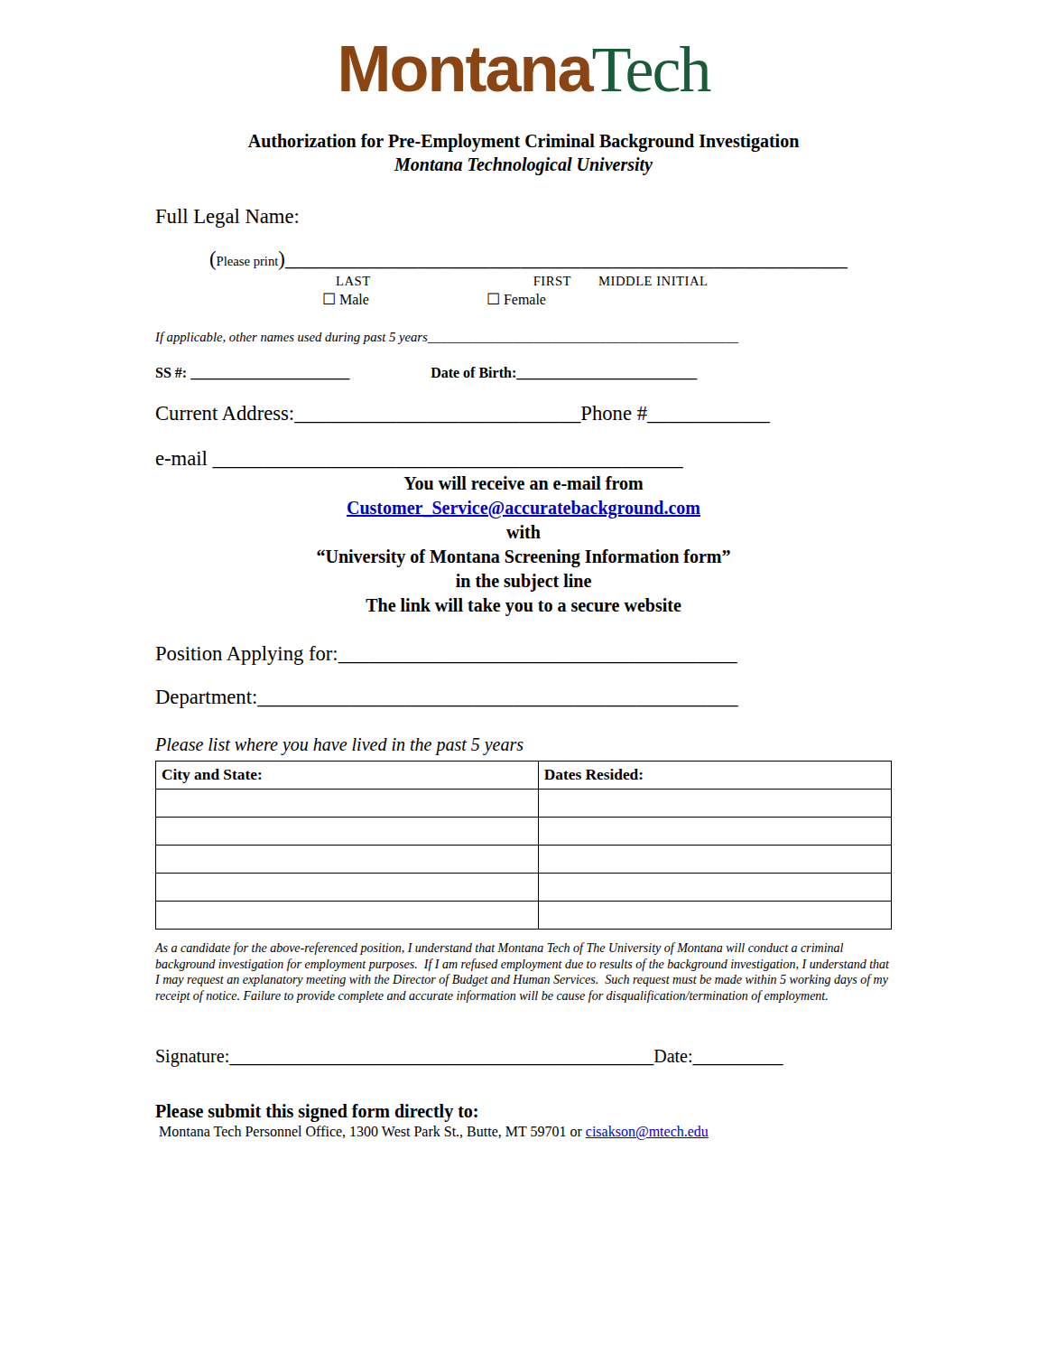Montana Tech
Authorization for Pre-Employment Criminal Background Investigation
Montana Technological University
Full Legal Name:
(Please print)_______________________________________________________
LAST FIRST MIDDLE INITIAL
☐ Male ☐ Female
If applicable, other names used during past 5 years_______________________________________________
SS #: ______________________ Date of Birth:_________________________
Current Address:____________________________Phone #____________
e-mail ______________________________________________
You will receive an e-mail from
Customer_Service@accuratebackground.com
with
“University of Montana Screening Information form”
in the subject line
The link will take you to a secure website
Position Applying for:_______________________________________
Department:_______________________________________________
Please list where you have lived in the past 5 years
| City and State: | Dates Resided: |
| --- | --- |
As a candidate for the above-referenced position, I understand that Montana Tech of The University of Montana will conduct a criminal background investigation for employment purposes. If I am refused employment due to results of the background investigation, I understand that I may request an explanatory meeting with the Director of Budget and Human Services. Such request must be made within 5 working days of my receipt of notice. Failure to provide complete and accurate information will be cause for disqualification/termination of employment.
Signature:_______________________________________________Date:__________
Please submit this signed form directly to:
Montana Tech Personnel Office, 1300 West Park St., Butte, MT 59701 or cisakson@mtech.edu